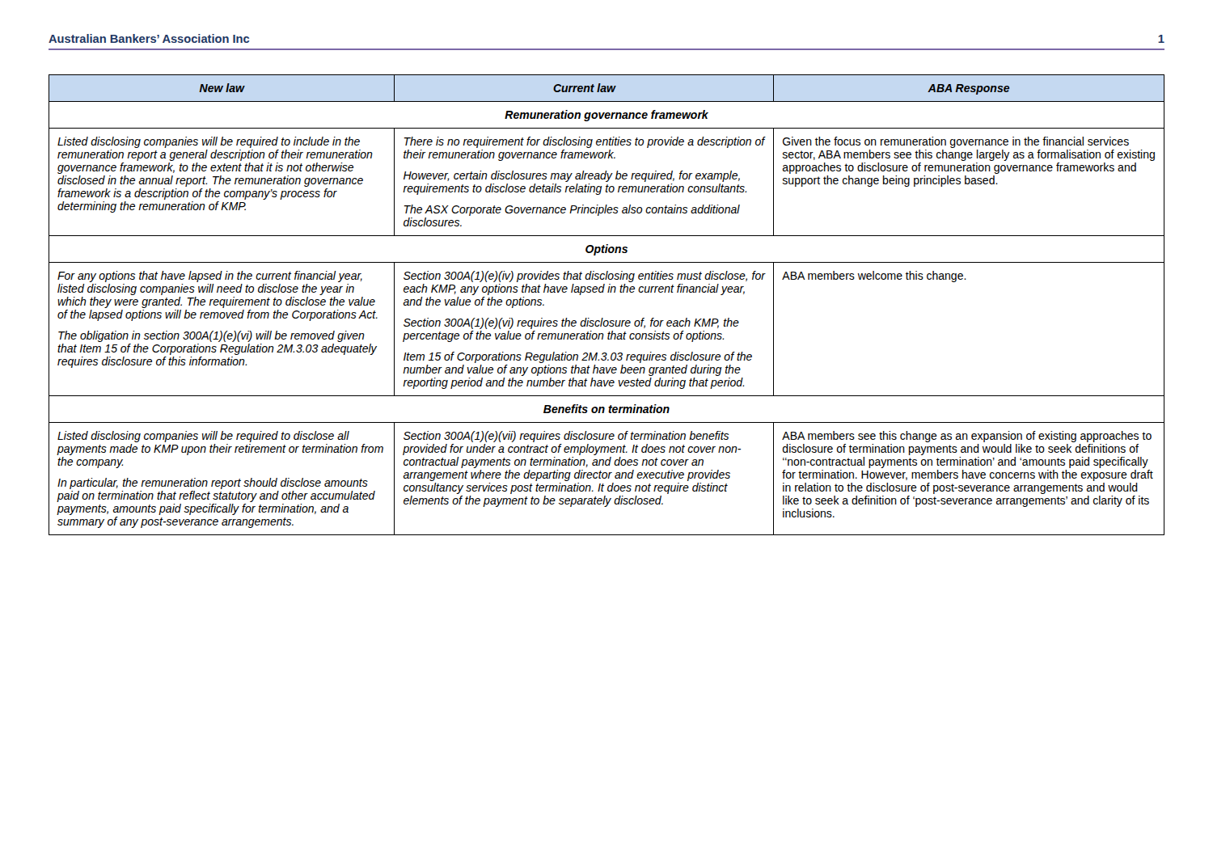Australian Bankers’ Association Inc 1
| New law | Current law | ABA Response |
| --- | --- | --- |
| Remuneration governance framework |
| Listed disclosing companies will be required to include in the remuneration report a general description of their remuneration governance framework, to the extent that it is not otherwise disclosed in the annual report. The remuneration governance framework is a description of the company’s process for determining the remuneration of KMP. | There is no requirement for disclosing entities to provide a description of their remuneration governance framework. However, certain disclosures may already be required, for example, requirements to disclose details relating to remuneration consultants. The ASX Corporate Governance Principles also contains additional disclosures. | Given the focus on remuneration governance in the financial services sector, ABA members see this change largely as a formalisation of existing approaches to disclosure of remuneration governance frameworks and support the change being principles based. |
| Options |
| For any options that have lapsed in the current financial year, listed disclosing companies will need to disclose the year in which they were granted. The requirement to disclose the value of the lapsed options will be removed from the Corporations Act. The obligation in section 300A(1)(e)(vi) will be removed given that Item 15 of the Corporations Regulation 2M.3.03 adequately requires disclosure of this information. | Section 300A(1)(e)(iv) provides that disclosing entities must disclose, for each KMP, any options that have lapsed in the current financial year, and the value of the options. Section 300A(1)(e)(vi) requires the disclosure of, for each KMP, the percentage of the value of remuneration that consists of options. Item 15 of Corporations Regulation 2M.3.03 requires disclosure of the number and value of any options that have been granted during the reporting period and the number that have vested during that period. | ABA members welcome this change. |
| Benefits on termination |
| Listed disclosing companies will be required to disclose all payments made to KMP upon their retirement or termination from the company. In particular, the remuneration report should disclose amounts paid on termination that reflect statutory and other accumulated payments, amounts paid specifically for termination, and a summary of any post-severance arrangements. | Section 300A(1)(e)(vii) requires disclosure of termination benefits provided for under a contract of employment. It does not cover non-contractual payments on termination, and does not cover an arrangement where the departing director and executive provides consultancy services post termination. It does not require distinct elements of the payment to be separately disclosed. | ABA members see this change as an expansion of existing approaches to disclosure of termination payments and would like to seek definitions of ‘‘non-contractual payments on termination’ and ‘amounts paid specifically for termination. However, members have concerns with the exposure draft in relation to the disclosure of post-severance arrangements and would like to seek a definition of ‘post-severance arrangements’ and clarity of its inclusions. |